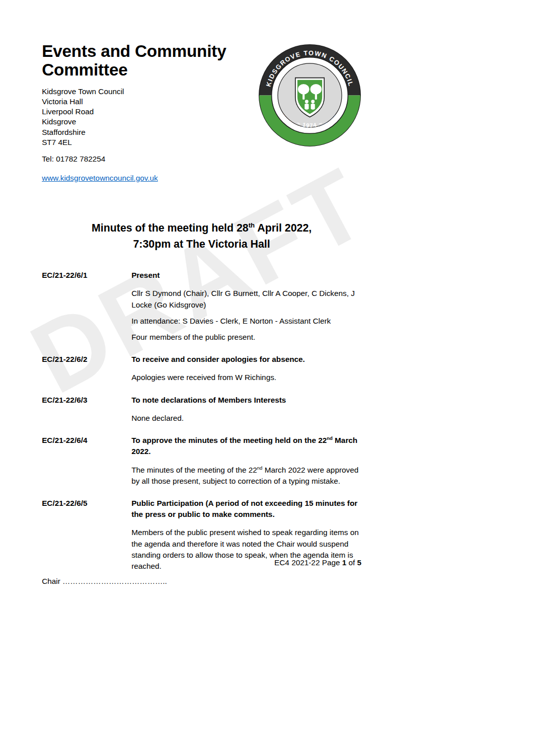DRAFT
Events and Community Committee
Kidsgrove Town Council
Victoria Hall
Liverpool Road
Kidsgrove
Staffordshire
ST7 4EL
Tel: 01782 782254
www.kidsgrovetowncouncil.gov.uk
KIDSGROVE TOWN COUNCIL WORKING TOGETHER ~ 1974 ~
Minutes of the meeting held 28th April 2022,
7:30pm at The Victoria Hall
EC/21-22/6/1
Present
Cllr S Dymond (Chair), Cllr G Burnett, Cllr A Cooper, C Dickens, J Locke (Go Kidsgrove)
In attendance: S Davies - Clerk, E Norton - Assistant Clerk
Four members of the public present.
EC/21-22/6/2
To receive and consider apologies for absence.
Apologies were received from W Richings.
EC/21-22/6/3
To note declarations of Members Interests
None declared.
EC/21-22/6/4
To approve the minutes of the meeting held on the 22nd March 2022.
The minutes of the meeting of the 22nd March 2022 were approved by all those present, subject to correction of a typing mistake.
EC/21-22/6/5
Public Participation (A period of not exceeding 15 minutes for the press or public to make comments.
Members of the public present wished to speak regarding items on the agenda and therefore it was noted the Chair would suspend standing orders to allow those to speak, when the agenda item is reached.
EC4 2021-22 Page 1 of 5
Chair …………………………………..